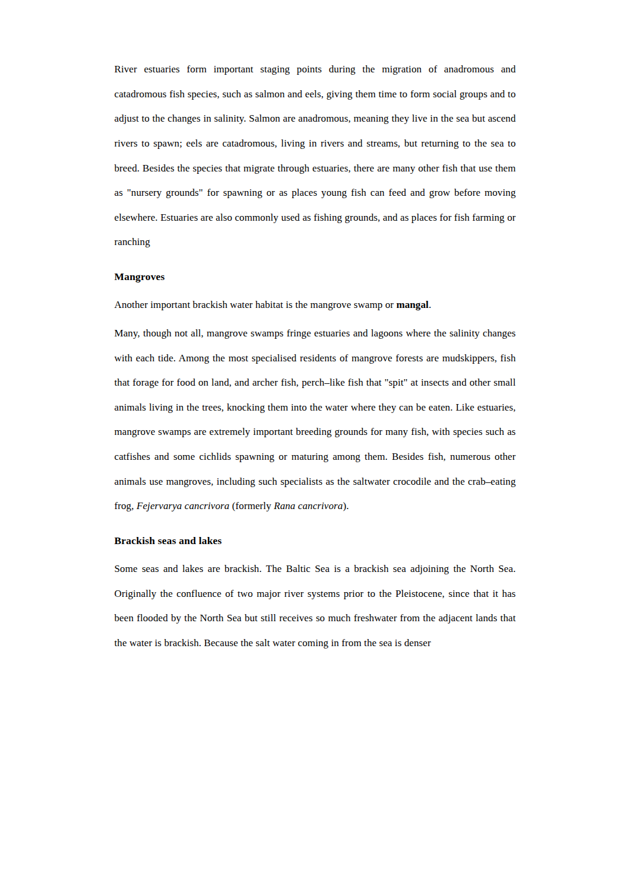River estuaries form important staging points during the migration of anadromous and catadromous fish species, such as salmon and eels, giving them time to form social groups and to adjust to the changes in salinity. Salmon are anadromous, meaning they live in the sea but ascend rivers to spawn; eels are catadromous, living in rivers and streams, but returning to the sea to breed. Besides the species that migrate through estuaries, there are many other fish that use them as "nursery grounds" for spawning or as places young fish can feed and grow before moving elsewhere. Estuaries are also commonly used as fishing grounds, and as places for fish farming or ranching
Mangroves
Another important brackish water habitat is the mangrove swamp or mangal.
Many, though not all, mangrove swamps fringe estuaries and lagoons where the salinity changes with each tide. Among the most specialised residents of mangrove forests are mudskippers, fish that forage for food on land, and archer fish, perch–like fish that "spit" at insects and other small animals living in the trees, knocking them into the water where they can be eaten. Like estuaries, mangrove swamps are extremely important breeding grounds for many fish, with species such as catfishes and some cichlids spawning or maturing among them. Besides fish, numerous other animals use mangroves, including such specialists as the saltwater crocodile and the crab–eating frog, Fejervarya cancrivora (formerly Rana cancrivora).
Brackish seas and lakes
Some seas and lakes are brackish. The Baltic Sea is a brackish sea adjoining the North Sea. Originally the confluence of two major river systems prior to the Pleistocene, since that it has been flooded by the North Sea but still receives so much freshwater from the adjacent lands that the water is brackish. Because the salt water coming in from the sea is denser